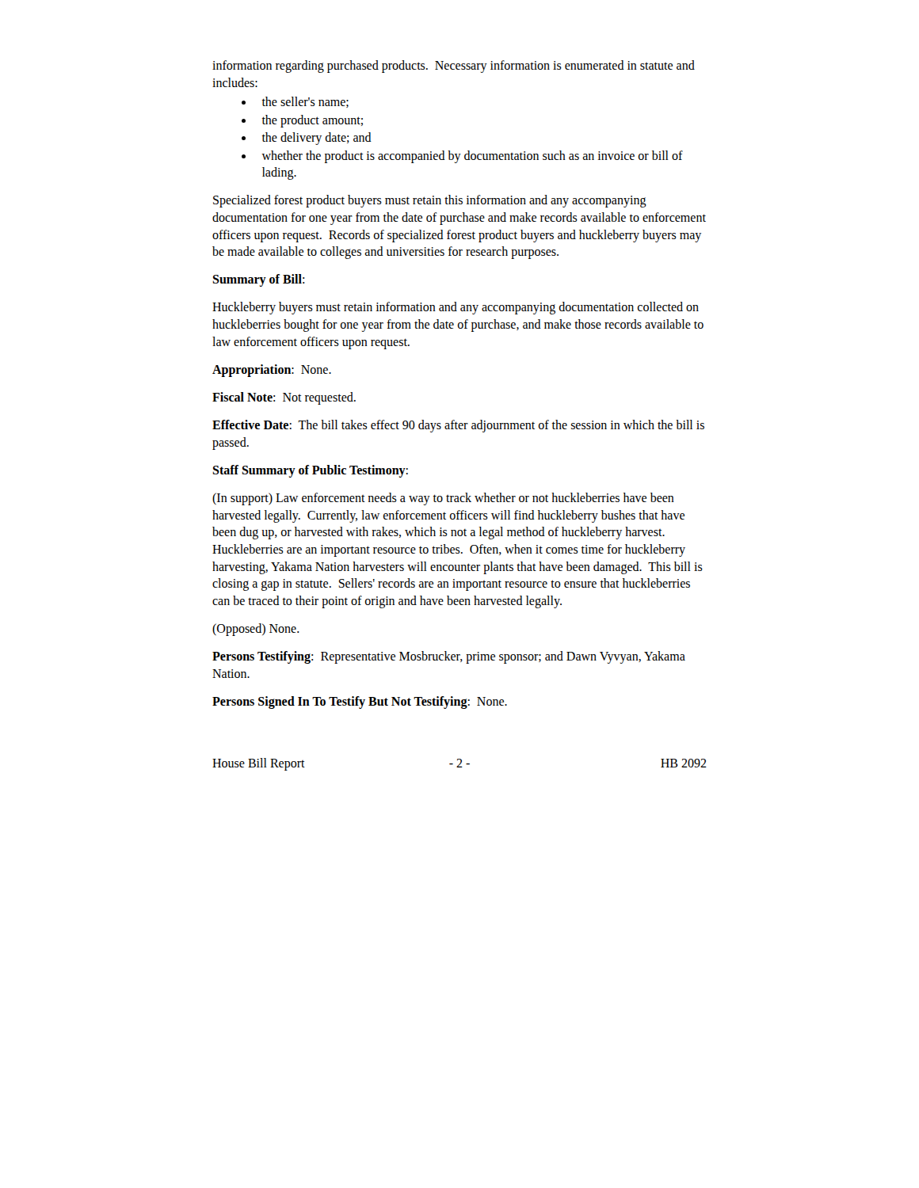information regarding purchased products. Necessary information is enumerated in statute and includes:
the seller's name;
the product amount;
the delivery date; and
whether the product is accompanied by documentation such as an invoice or bill of lading.
Specialized forest product buyers must retain this information and any accompanying documentation for one year from the date of purchase and make records available to enforcement officers upon request. Records of specialized forest product buyers and huckleberry buyers may be made available to colleges and universities for research purposes.
Summary of Bill:
Huckleberry buyers must retain information and any accompanying documentation collected on huckleberries bought for one year from the date of purchase, and make those records available to law enforcement officers upon request.
Appropriation: None.
Fiscal Note: Not requested.
Effective Date: The bill takes effect 90 days after adjournment of the session in which the bill is passed.
Staff Summary of Public Testimony:
(In support) Law enforcement needs a way to track whether or not huckleberries have been harvested legally. Currently, law enforcement officers will find huckleberry bushes that have been dug up, or harvested with rakes, which is not a legal method of huckleberry harvest. Huckleberries are an important resource to tribes. Often, when it comes time for huckleberry harvesting, Yakama Nation harvesters will encounter plants that have been damaged. This bill is closing a gap in statute. Sellers' records are an important resource to ensure that huckleberries can be traced to their point of origin and have been harvested legally.
(Opposed) None.
Persons Testifying: Representative Mosbrucker, prime sponsor; and Dawn Vyvyan, Yakama Nation.
Persons Signed In To Testify But Not Testifying: None.
| House Bill Report | - 2 - | HB 2092 |